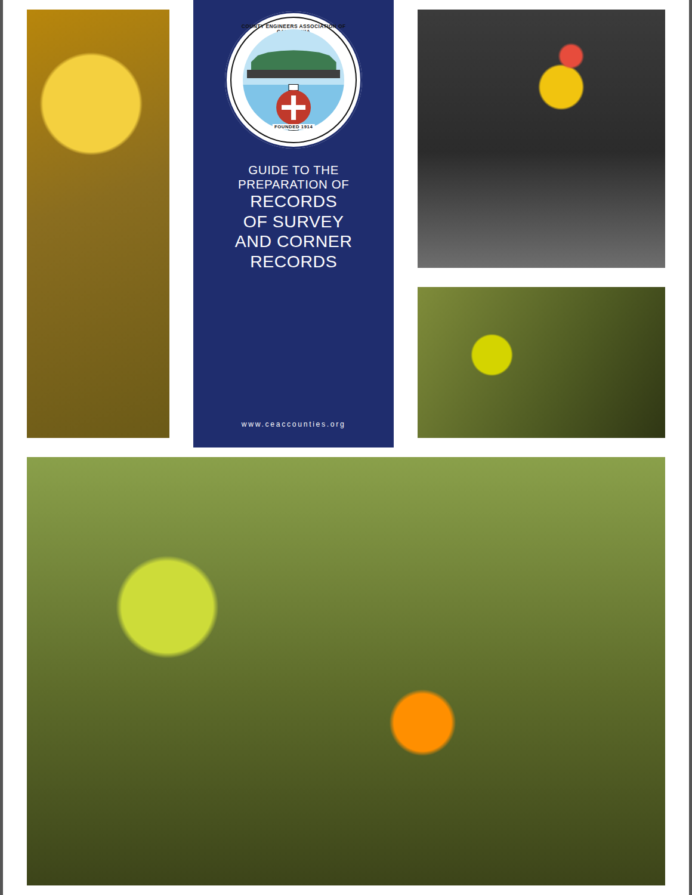COUNTY ENGINEERS ASSOCIATION OF CALIFORNIA
FOUNDED 1914
GUIDE TO THE PREPARATION OF RECORDS OF SURVEY AND CORNER RECORDS
www.ceaccounties.org
Cover of the County Engineers Association of California publication titled “Guide to the Preparation of Records of Survey and Corner Records.” Website: www.ceaccounties.org